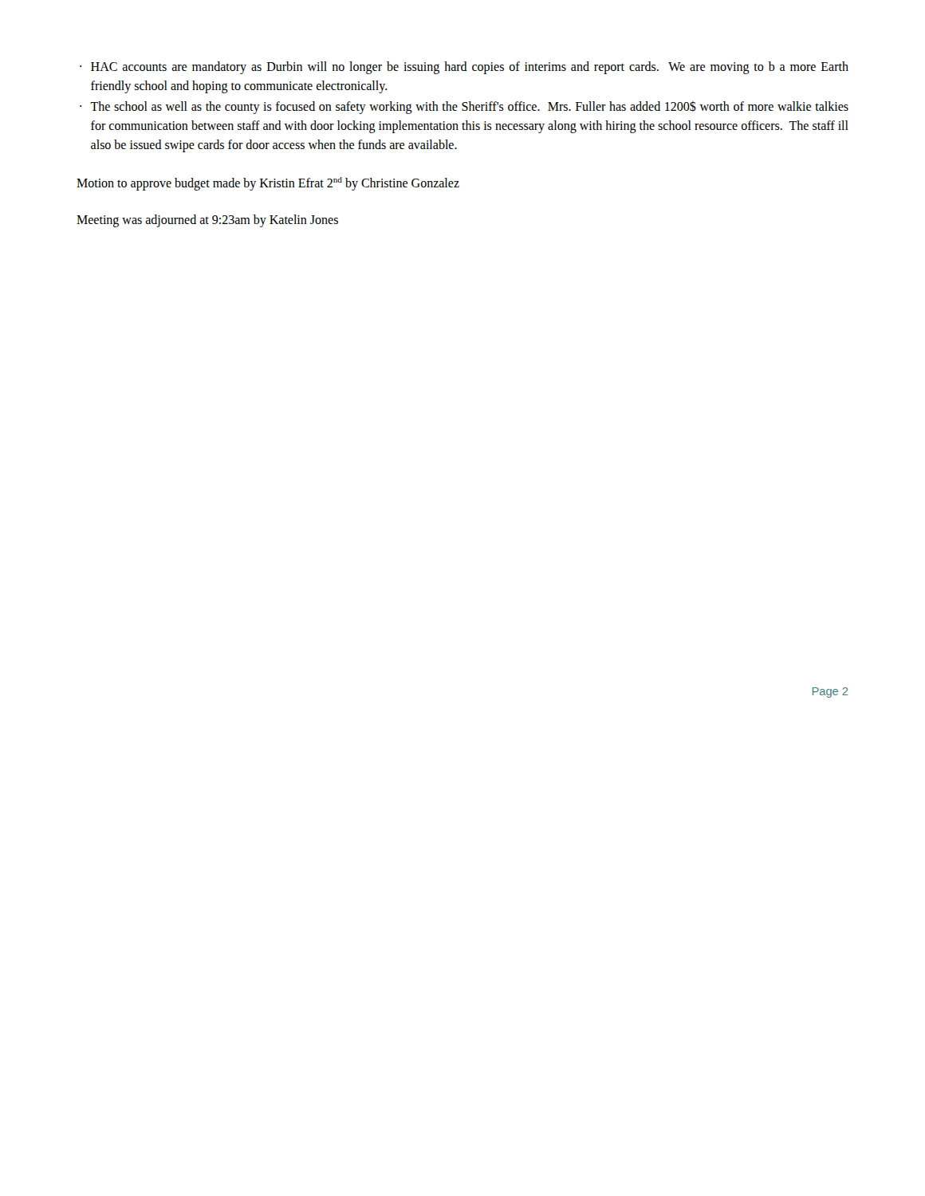HAC accounts are mandatory as Durbin will no longer be issuing hard copies of interims and report cards. We are moving to b a more Earth friendly school and hoping to communicate electronically.
The school as well as the county is focused on safety working with the Sheriff's office. Mrs. Fuller has added 1200$ worth of more walkie talkies for communication between staff and with door locking implementation this is necessary along with hiring the school resource officers. The staff ill also be issued swipe cards for door access when the funds are available.
Motion to approve budget made by Kristin Efrat 2nd by Christine Gonzalez
Meeting was adjourned at 9:23am by Katelin Jones
Page 2